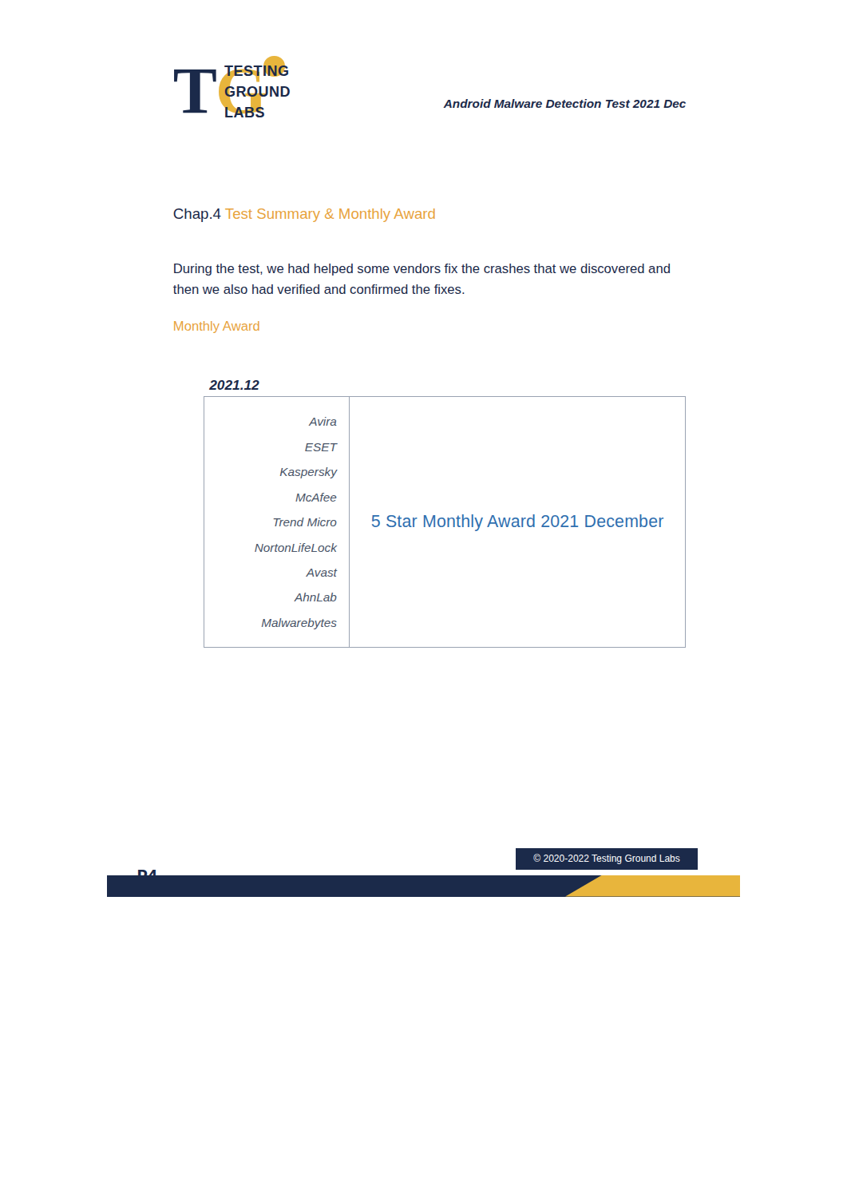TG
TESTING GROUND LABS
Android Malware Detection Test 2021 Dec
Chap.4 Test Summary & Monthly Award
During the test, we had helped some vendors fix the crashes that we discovered and then we also had verified and confirmed the fixes.
Monthly Award
2021.12
| Avira ESET Kaspersky McAfee Trend Micro NortonLifeLock Avast AhnLab Malwarebytes | 5 Star Monthly Award 2021 December |
© 2020-2022 Testing Ground Labs
P4